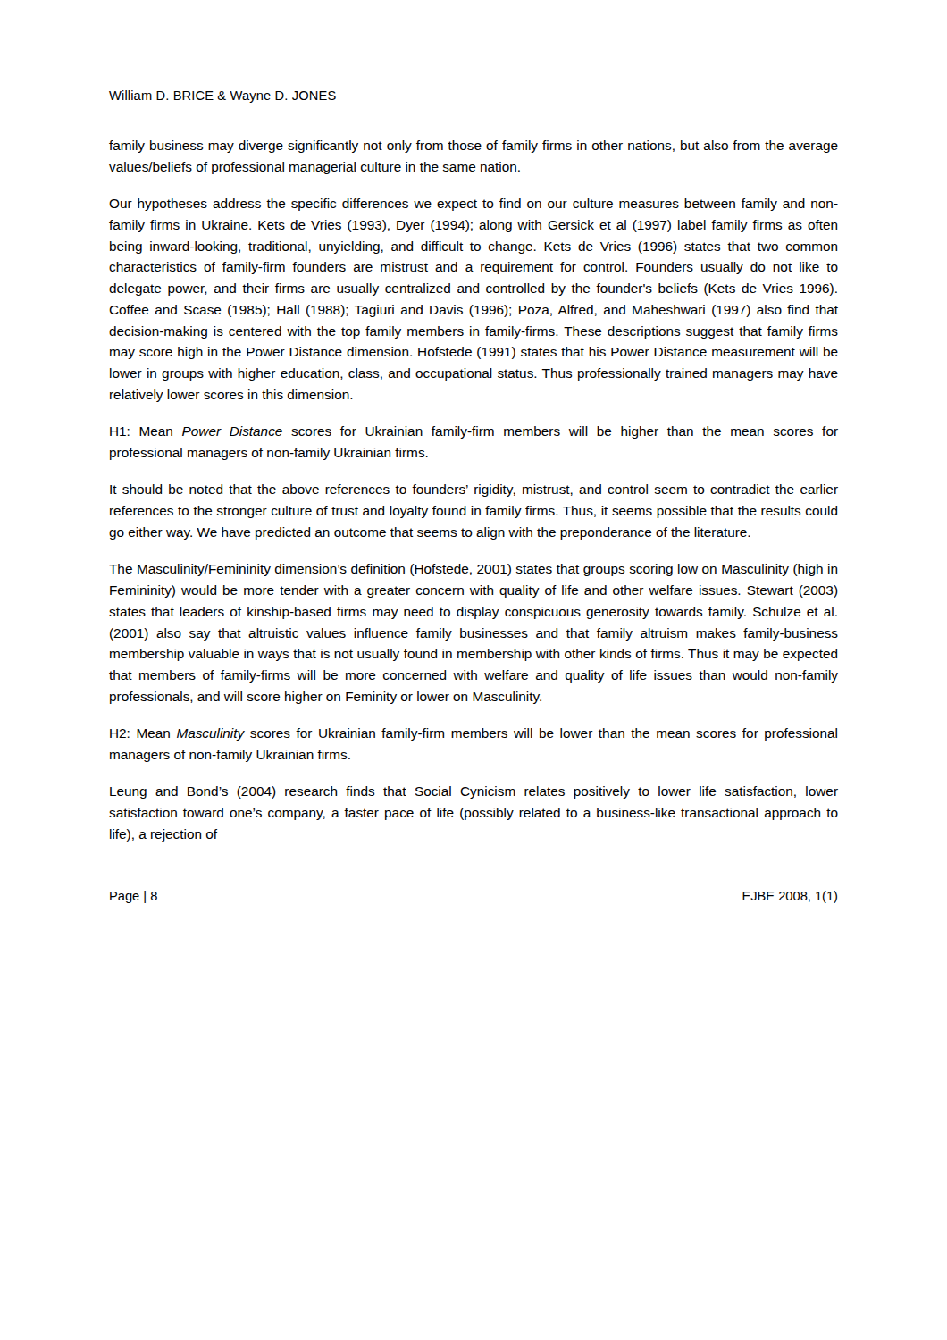William D. BRICE & Wayne D. JONES
family business may diverge significantly not only from those of family firms in other nations, but also from the average values/beliefs of professional managerial culture in the same nation.
Our hypotheses address the specific differences we expect to find on our culture measures between family and non-family firms in Ukraine. Kets de Vries (1993), Dyer (1994); along with Gersick et al (1997) label family firms as often being inward-looking, traditional, unyielding, and difficult to change. Kets de Vries (1996) states that two common characteristics of family-firm founders are mistrust and a requirement for control. Founders usually do not like to delegate power, and their firms are usually centralized and controlled by the founder's beliefs (Kets de Vries 1996). Coffee and Scase (1985); Hall (1988); Tagiuri and Davis (1996); Poza, Alfred, and Maheshwari (1997) also find that decision-making is centered with the top family members in family-firms. These descriptions suggest that family firms may score high in the Power Distance dimension. Hofstede (1991) states that his Power Distance measurement will be lower in groups with higher education, class, and occupational status. Thus professionally trained managers may have relatively lower scores in this dimension.
H1: Mean Power Distance scores for Ukrainian family-firm members will be higher than the mean scores for professional managers of non-family Ukrainian firms.
It should be noted that the above references to founders’ rigidity, mistrust, and control seem to contradict the earlier references to the stronger culture of trust and loyalty found in family firms. Thus, it seems possible that the results could go either way. We have predicted an outcome that seems to align with the preponderance of the literature.
The Masculinity/Femininity dimension’s definition (Hofstede, 2001) states that groups scoring low on Masculinity (high in Femininity) would be more tender with a greater concern with quality of life and other welfare issues. Stewart (2003) states that leaders of kinship-based firms may need to display conspicuous generosity towards family. Schulze et al. (2001) also say that altruistic values influence family businesses and that family altruism makes family-business membership valuable in ways that is not usually found in membership with other kinds of firms. Thus it may be expected that members of family-firms will be more concerned with welfare and quality of life issues than would non-family professionals, and will score higher on Feminity or lower on Masculinity.
H2: Mean Masculinity scores for Ukrainian family-firm members will be lower than the mean scores for professional managers of non-family Ukrainian firms.
Leung and Bond’s (2004) research finds that Social Cynicism relates positively to lower life satisfaction, lower satisfaction toward one’s company, a faster pace of life (possibly related to a business-like transactional approach to life), a rejection of
Page | 8 EJBE 2008, 1(1)